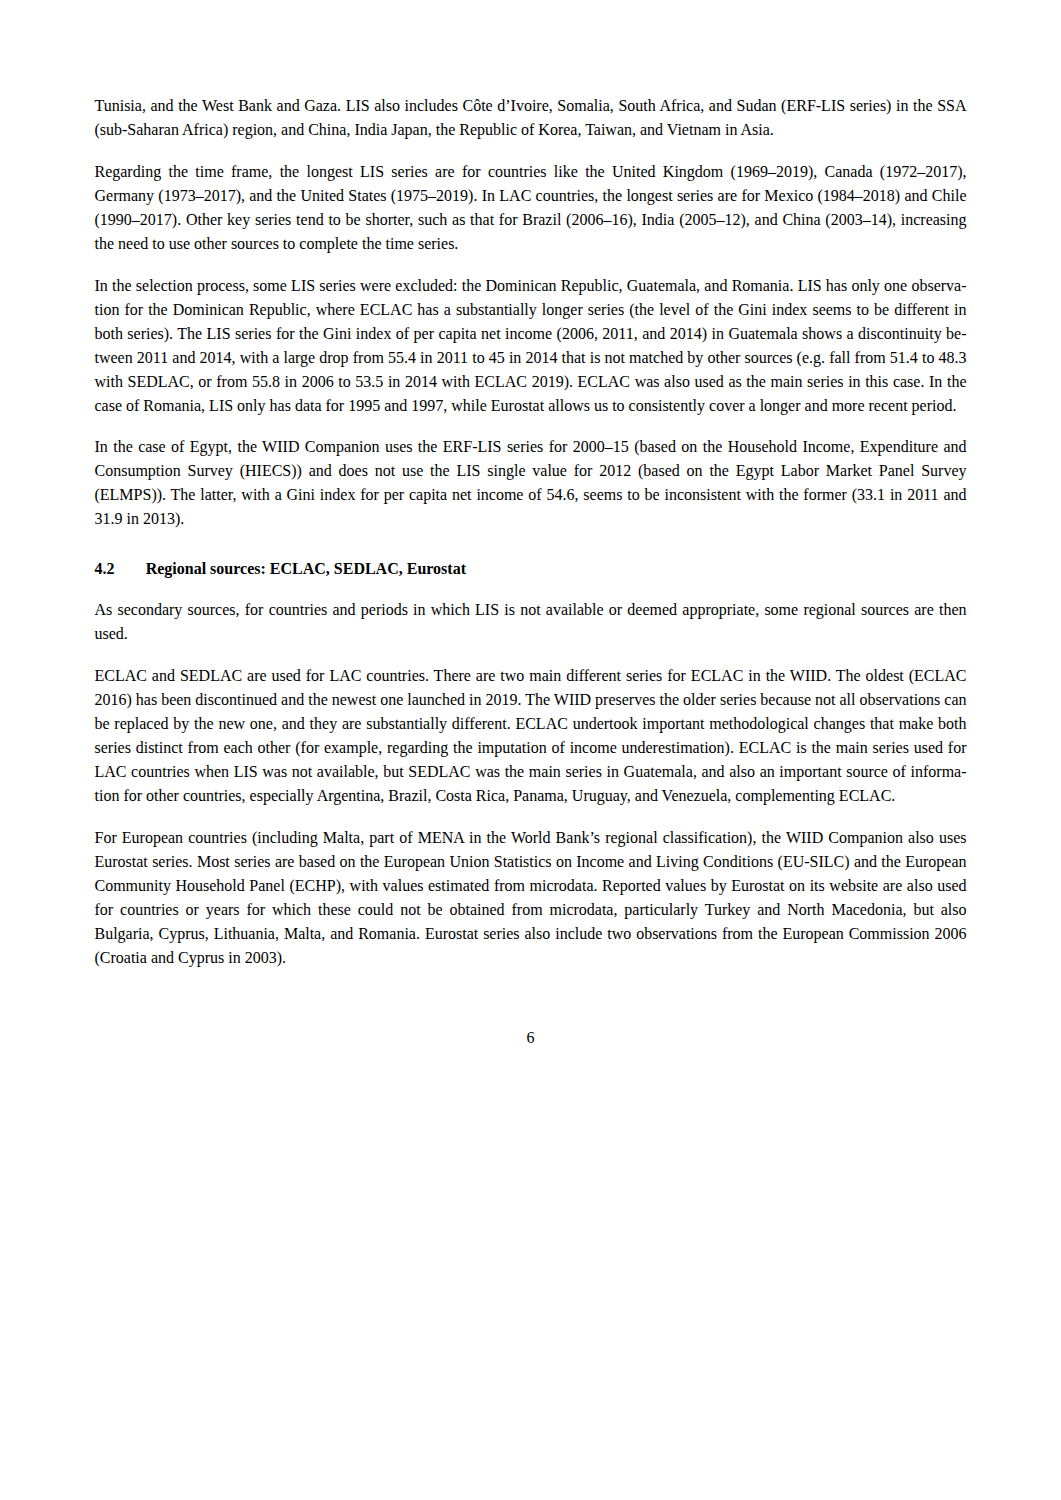Tunisia, and the West Bank and Gaza. LIS also includes Côte d’Ivoire, Somalia, South Africa, and Sudan (ERF-LIS series) in the SSA (sub-Saharan Africa) region, and China, India Japan, the Republic of Korea, Taiwan, and Vietnam in Asia.
Regarding the time frame, the longest LIS series are for countries like the United Kingdom (1969–2019), Canada (1972–2017), Germany (1973–2017), and the United States (1975–2019). In LAC countries, the longest series are for Mexico (1984–2018) and Chile (1990–2017). Other key series tend to be shorter, such as that for Brazil (2006–16), India (2005–12), and China (2003–14), increasing the need to use other sources to complete the time series.
In the selection process, some LIS series were excluded: the Dominican Republic, Guatemala, and Romania. LIS has only one observation for the Dominican Republic, where ECLAC has a substantially longer series (the level of the Gini index seems to be different in both series). The LIS series for the Gini index of per capita net income (2006, 2011, and 2014) in Guatemala shows a discontinuity between 2011 and 2014, with a large drop from 55.4 in 2011 to 45 in 2014 that is not matched by other sources (e.g. fall from 51.4 to 48.3 with SEDLAC, or from 55.8 in 2006 to 53.5 in 2014 with ECLAC 2019). ECLAC was also used as the main series in this case. In the case of Romania, LIS only has data for 1995 and 1997, while Eurostat allows us to consistently cover a longer and more recent period.
In the case of Egypt, the WIID Companion uses the ERF-LIS series for 2000–15 (based on the Household Income, Expenditure and Consumption Survey (HIECS)) and does not use the LIS single value for 2012 (based on the Egypt Labor Market Panel Survey (ELMPS)). The latter, with a Gini index for per capita net income of 54.6, seems to be inconsistent with the former (33.1 in 2011 and 31.9 in 2013).
4.2 Regional sources: ECLAC, SEDLAC, Eurostat
As secondary sources, for countries and periods in which LIS is not available or deemed appropriate, some regional sources are then used.
ECLAC and SEDLAC are used for LAC countries. There are two main different series for ECLAC in the WIID. The oldest (ECLAC 2016) has been discontinued and the newest one launched in 2019. The WIID preserves the older series because not all observations can be replaced by the new one, and they are substantially different. ECLAC undertook important methodological changes that make both series distinct from each other (for example, regarding the imputation of income underestimation). ECLAC is the main series used for LAC countries when LIS was not available, but SEDLAC was the main series in Guatemala, and also an important source of information for other countries, especially Argentina, Brazil, Costa Rica, Panama, Uruguay, and Venezuela, complementing ECLAC.
For European countries (including Malta, part of MENA in the World Bank’s regional classification), the WIID Companion also uses Eurostat series. Most series are based on the European Union Statistics on Income and Living Conditions (EU-SILC) and the European Community Household Panel (ECHP), with values estimated from microdata. Reported values by Eurostat on its website are also used for countries or years for which these could not be obtained from microdata, particularly Turkey and North Macedonia, but also Bulgaria, Cyprus, Lithuania, Malta, and Romania. Eurostat series also include two observations from the European Commission 2006 (Croatia and Cyprus in 2003).
6